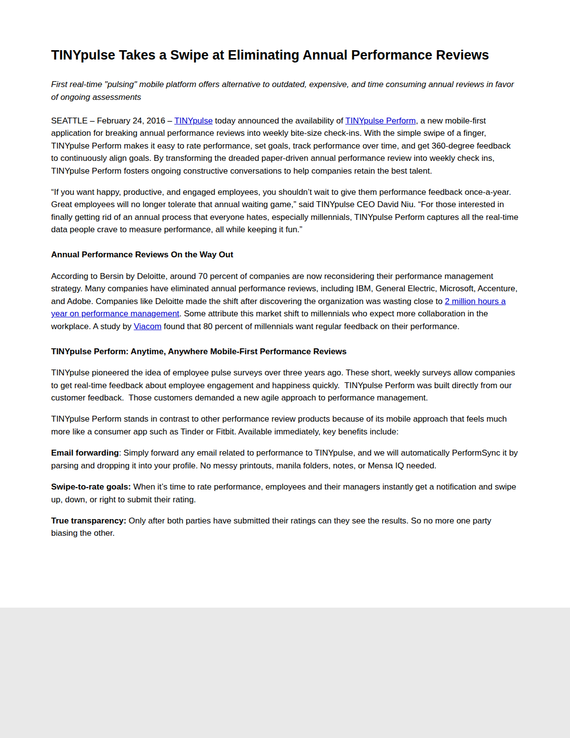TINYpulse Takes a Swipe at Eliminating Annual Performance Reviews
First real-time "pulsing" mobile platform offers alternative to outdated, expensive, and time consuming annual reviews in favor of ongoing assessments
SEATTLE – February 24, 2016 – TINYpulse today announced the availability of TINYpulse Perform, a new mobile-first application for breaking annual performance reviews into weekly bite-size check-ins. With the simple swipe of a finger, TINYpulse Perform makes it easy to rate performance, set goals, track performance over time, and get 360-degree feedback to continuously align goals. By transforming the dreaded paper-driven annual performance review into weekly check ins, TINYpulse Perform fosters ongoing constructive conversations to help companies retain the best talent.
“If you want happy, productive, and engaged employees, you shouldn’t wait to give them performance feedback once-a-year. Great employees will no longer tolerate that annual waiting game,” said TINYpulse CEO David Niu. “For those interested in finally getting rid of an annual process that everyone hates, especially millennials, TINYpulse Perform captures all the real-time data people crave to measure performance, all while keeping it fun.”
Annual Performance Reviews On the Way Out
According to Bersin by Deloitte, around 70 percent of companies are now reconsidering their performance management strategy. Many companies have eliminated annual performance reviews, including IBM, General Electric, Microsoft, Accenture, and Adobe. Companies like Deloitte made the shift after discovering the organization was wasting close to 2 million hours a year on performance management. Some attribute this market shift to millennials who expect more collaboration in the workplace. A study by Viacom found that 80 percent of millennials want regular feedback on their performance.
TINYpulse Perform: Anytime, Anywhere Mobile-First Performance Reviews
TINYpulse pioneered the idea of employee pulse surveys over three years ago. These short, weekly surveys allow companies to get real-time feedback about employee engagement and happiness quickly. TINYpulse Perform was built directly from our customer feedback. Those customers demanded a new agile approach to performance management.
TINYpulse Perform stands in contrast to other performance review products because of its mobile approach that feels much more like a consumer app such as Tinder or Fitbit. Available immediately, key benefits include:
Email forwarding: Simply forward any email related to performance to TINYpulse, and we will automatically PerformSync it by parsing and dropping it into your profile. No messy printouts, manila folders, notes, or Mensa IQ needed.
Swipe-to-rate goals: When it’s time to rate performance, employees and their managers instantly get a notification and swipe up, down, or right to submit their rating.
True transparency: Only after both parties have submitted their ratings can they see the results. So no more one party biasing the other.